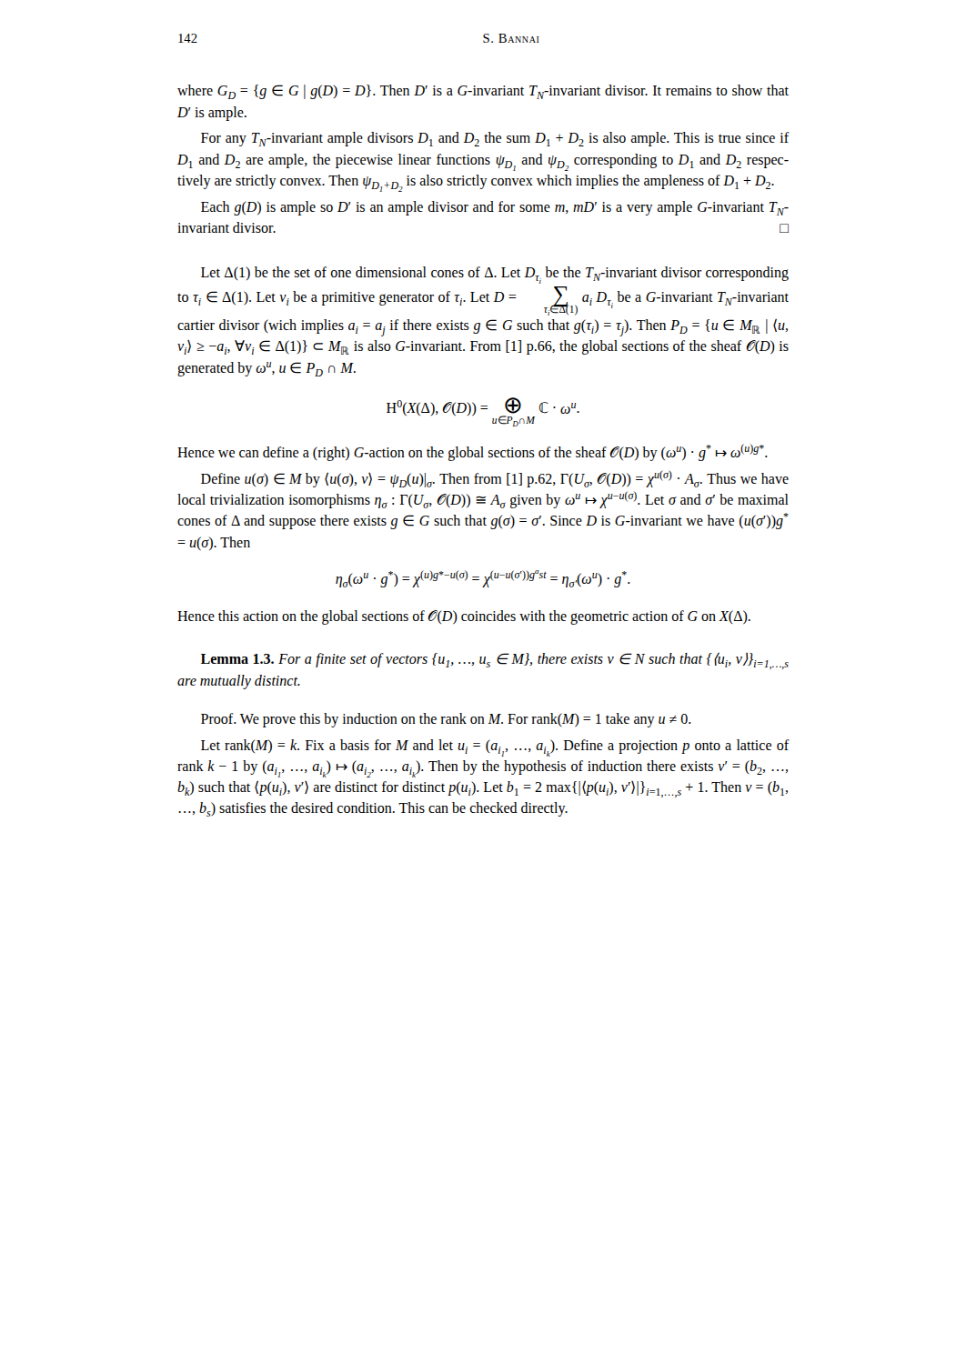142 S. Bannai
where GD = {g ∈ G | g(D) = D}. Then D′ is a G-invariant TN-invariant divisor. It remains to show that D′ is ample.
For any TN-invariant ample divisors D1 and D2 the sum D1 + D2 is also ample. This is true since if D1 and D2 are ample, the piecewise linear functions ψD1 and ψD2 corresponding to D1 and D2 respectively are strictly convex. Then ψD1+D2 is also strictly convex which implies the ampleness of D1 + D2.
Each g(D) is ample so D′ is an ample divisor and for some m, mD′ is a very ample G-invariant TN-invariant divisor. □
Let Δ(1) be the set of one dimensional cones of Δ. Let Dτi be the TN-invariant divisor corresponding to τi ∈ Δ(1). Let vi be a primitive generator of τi. Let D = ∑τi∈Δ(1) ai Dτi be a G-invariant TN-invariant cartier divisor (wich implies ai = aj if there exists g ∈ G such that g(τi) = τj). Then PD = {u ∈ Mℝ | ⟨u, vi⟩ ≥ −ai, ∀vi ∈ Δ(1)} ⊂ Mℝ is also G-invariant. From [1] p.66, the global sections of the sheaf 𝒪(D) is generated by ωu, u ∈ PD ∩ M.
H0(X(Δ), 𝒪(D)) = ⊕u∈PD∩M ℂ · ωu.
Hence we can define a (right) G-action on the global sections of the sheaf 𝒪(D) by (ωu) · g* ↦ ω(u)g*.
Define u(σ) ∈ M by ⟨u(σ), v⟩ = ψD(u)|σ. Then from [1] p.62, Γ(Uσ, 𝒪(D)) = χu(σ) · Aσ. Thus we have local trivialization isomorphisms ησ : Γ(Uσ, 𝒪(D)) ≅ Aσ given by ωu ↦ χu−u(σ). Let σ and σ′ be maximal cones of Δ and suppose there exists g ∈ G such that g(σ) = σ′. Since D is G-invariant we have (u(σ′))g* = u(σ). Then
ησ(ωu · g*) = χ(u)g*−u(σ) = χ(u−u(σ′))gast = ησ′(ωu) · g*.
Hence this action on the global sections of 𝒪(D) coincides with the geometric action of G on X(Δ).
Lemma 1.3. For a finite set of vectors {u1, …, us ∈ M}, there exists v ∈ N such that {⟨ui, v⟩}i=1,…,s are mutually distinct.
Proof. We prove this by induction on the rank on M. For rank(M) = 1 take any u ≠ 0.
Let rank(M) = k. Fix a basis for M and let ui = (ai1, …, aik). Define a projection p onto a lattice of rank k − 1 by (ai1, …, aik) ↦ (ai2, …, aik). Then by the hypothesis of induction there exists v′ = (b2, …, bk) such that ⟨p(ui), v′⟩ are distinct for distinct p(ui). Let b1 = 2 max{|⟨p(ui), v′⟩|}i=1,…,s + 1. Then v = (b1, …, bs) satisfies the desired condition. This can be checked directly.